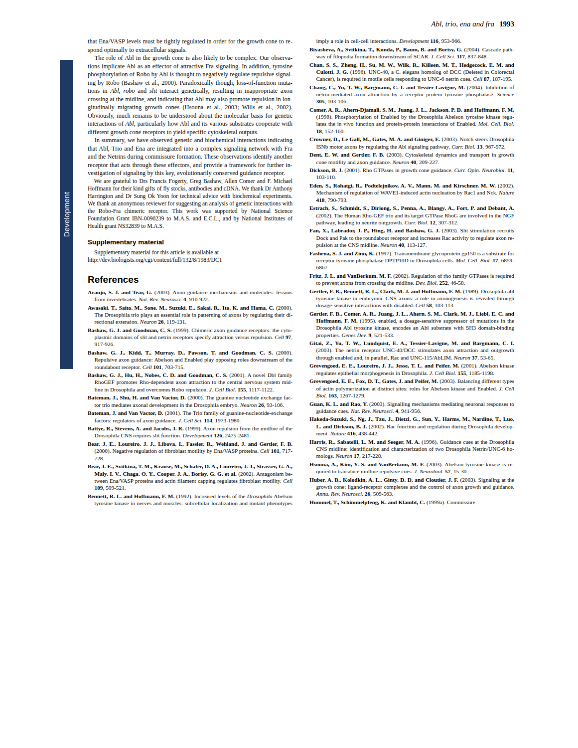Development
Abl, trio, ena and fra 1993
that Ena/VASP levels must be tightly regulated in order for the growth cone to respond optimally to extracellular signals.
The role of Abl in the growth cone is also likely to be complex. Our observations implicate Abl as an effector of attractive Fra signaling. In addition, tyrosine phosphorylation of Robo by Abl is thought to negatively regulate repulsive signaling by Robo (Bashaw et al., 2000). Paradoxically though, loss-of-function mutations in Abl, robo and slit interact genetically, resulting in inappropriate axon crossing at the midline, and indicating that Abl may also promote repulsion in longitudinally migrating growth cones (Hsouna et al., 2003; Wills et al., 2002). Obviously, much remains to be understood about the molecular basis for genetic interactions of Abl, particularly how Abl and its various substrates cooperate with different growth cone receptors to yield specific cytoskeletal outputs.
In summary, we have observed genetic and biochemical interactions indicating that Abl, Trio and Ena are integrated into a complex signaling network with Fra and the Netrins during commissure formation. These observations identify another receptor that acts through these effectors, and provide a framework for further investigation of signaling by this key, evolutionarily conserved guidance receptor.
We are grateful to Drs Francis Fogerty, Greg Bashaw, Allen Comer and F. Michael Hoffmann for their kind gifts of fly stocks, antibodies and cDNA. We thank Dr Anthony Harrington and Dr Sung Ok Yoon for technical advice with biochemical experiments. We thank an anonymous reviewer for suggesting an analysis of genetic interactions with the Robo-Fra chimeric receptor. This work was supported by National Science Foundation Grant IBN-0090239 to M.A.S. and E.C.L., and by National Institutes of Health grant NS32839 to M.A.S.
Supplementary material
Supplementary material for this article is available at
http://dev.biologists.org/cgi/content/full/132/8/1983/DC1
References
Araujo, S. J. and Tear, G. (2003). Axon guidance mechanisms and molecules: lessons from invertebrates. Nat. Rev. Neurosci. 4, 910-922.
Awasaki, T., Saito, M., Sone, M., Suzuki, E., Sakai, R., Ito, K. and Hama, C. (2000). The Drosophila trio plays an essential role in patterning of axons by regulating their directional extension. Neuron 26, 119-131.
Bashaw, G. J. and Goodman, C. S. (1999). Chimeric axon guidance receptors: the cytoplasmic domains of slit and netrin receptors specify attraction versus repulsion. Cell 97, 917-926.
Bashaw, G. J., Kidd, T., Murray, D., Pawson, T. and Goodman, C. S. (2000). Repulsive axon guidance: Abelson and Enabled play opposing roles downstream of the roundabout receptor. Cell 101, 703-715.
Bashaw, G. J., Hu, H., Nobes, C. D. and Goodman, C. S. (2001). A novel Dbl family RhoGEF promotes Rho-dependent axon attraction to the central nervous system midline in Drosophila and overcomes Robo repulsion. J. Cell Biol. 155, 1117-1122.
Bateman, J., Shu, H. and Van Vactor, D. (2000). The guanine nucleotide exchange factor trio mediates axonal development in the Drosophila embryo. Neuron 26, 93-106.
Bateman, J. and Van Vactor, D. (2001). The Trio family of guanine-nucleotide-exchange factors: regulators of axon guidance. J. Cell Sci. 114, 1973-1980.
Battye, R., Stevens, A. and Jacobs, J. R. (1999). Axon repulsion from the midline of the Drosophila CNS requires slit function. Development 126, 2475-2481.
Bear, J. E., Loureiro, J. J., Libova, I., Fassler, R., Wehland, J. and Gertler, F. B. (2000). Negative regulation of fibroblast motility by Ena/VASP proteins. Cell 101, 717-728.
Bear, J. E., Svitkina, T. M., Krause, M., Schafer, D. A., Loureiro, J. J., Strasser, G. A., Maly, I. V., Chaga, O. Y., Cooper, J. A., Borisy, G. G. et al. (2002). Antagonism between Ena/VASP proteins and actin filament capping regulates fibroblast motility. Cell 109, 509-521.
Bennett, R. L. and Hoffmann, F. M. (1992). Increased levels of the Drosophila Abelson tyrosine kinase in nerves and muscles: subcellular localization and mutant phenotypes imply a role in cell-cell interactions. Development 116, 953-966.
Biyasheva, A., Svitkina, T., Kunda, P., Baum, B. and Borisy, G. (2004). Cascade pathway of filopodia formation downstream of SCAR. J. Cell Sci. 117, 837-848.
Chan, S. S., Zheng, H., Su, M. W., Wilk, R., Killeen, M. T., Hedgecock, E. M. and Culotti, J. G. (1996). UNC-40, a C. elegans homolog of DCC (Deleted in Colorectal Cancer), is required in motile cells responding to UNC-6 netrin cues. Cell 87, 187-195.
Chang, C., Yu, T. W., Bargmann, C. I. and Tessier-Lavigne, M. (2004). Inhibition of netrin-mediated axon attraction by a receptor protein tyrosine phosphatase. Science 305, 103-106.
Comer, A. R., Ahern-Djamali, S. M., Juang, J. L., Jackson, P. D. and Hoffmann, F. M. (1998). Phosphorylation of Enabled by the Drosophila Abelson tyrosine kinase regulates the in vivo function and protein-protein interactions of Enabled. Mol. Cell. Biol. 18, 152-160.
Crowner, D., Le Gall, M., Gates, M. A. and Giniger, E. (2003). Notch steers Drosophila ISNb motor axons by regulating the Abl signaling pathway. Curr. Biol. 13, 967-972.
Dent, E. W. and Gertler, F. B. (2003). Cytoskeletal dynamics and transport in growth cone motility and axon guidance. Neuron 40, 209-227.
Dickson, B. J. (2001). Rho GTPases in growth cone guidance. Curr. Opin. Neurobiol. 11, 103-110.
Eden, S., Rohatgi, R., Podtelejnikov, A. V., Mann, M. and Kirschner, M. W. (2002). Mechanism of regulation of WAVE1-induced actin nucleation by Rac1 and Nck. Nature 418, 790-793.
Estrach, S., Schmidt, S., Diriong, S., Penna, A., Blangy, A., Fort, P. and Debant, A. (2002). The Human Rho-GEF trio and its target GTPase RhoG are involved in the NGF pathway, leading to neurite outgrowth. Curr. Biol. 12, 307-312.
Fan, X., Labrador, J. P., Hing, H. and Bashaw, G. J. (2003). Slit stimulation recruits Dock and Pak to the roundabout receptor and increases Rac activity to regulate axon repulsion at the CNS midline. Neuron 40, 113-127.
Fashena, S. J. and Zinn, K. (1997). Transmembrane glycoprotein gp150 is a substrate for receptor tyrosine phosphatase DPTP10D in Drosophila cells. Mol. Cell. Biol. 17, 6859-6867.
Fritz, J. L. and VanBerkum, M. F. (2002). Regulation of rho family GTPases is required to prevent axons from crossing the midline. Dev. Biol. 252, 46-58.
Gertler, F. B., Bennett, R. L., Clark, M. J. and Hoffmann, F. M. (1989). Drosophila abl tyrosine kinase in embryonic CNS axons: a role in axonogenesis is revealed through dosage-sensitive interactions with disabled. Cell 58, 103-113.
Gertler, F. B., Comer, A. R., Juang, J. L., Ahern, S. M., Clark, M. J., Liebl, E. C. and Hoffmann, F. M. (1995). enabled, a dosage-sensitive suppressor of mutations in the Drosophila Abl tyrosine kinase, encodes an Abl substrate with SH3 domain-binding properties. Genes Dev. 9, 521-533.
Gitai, Z., Yu, T. W., Lundquist, E. A., Tessier-Lavigne, M. and Bargmann, C. I. (2003). The netrin receptor UNC-40/DCC stimulates axon attraction and outgrowth through enabled and, in parallel, Rac and UNC-115/AbLIM. Neuron 37, 53-65.
Grevengoed, E. E., Loureiro, J. J., Jesse, T. L. and Peifer, M. (2001). Abelson kinase regulates epithelial morphogenesis in Drosophila. J. Cell Biol. 155, 1185-1198.
Grevengoed, E. E., Fox, D. T., Gates, J. and Peifer, M. (2003). Balancing different types of actin polymerization at distinct sites: roles for Abelson kinase and Enabled. J. Cell Biol. 163, 1267-1279.
Guan, K. L. and Rao, Y. (2003). Signalling mechanisms mediating neuronal responses to guidance cues. Nat. Rev. Neurosci. 4, 941-956.
Hakeda-Suzuki, S., Ng, J., Tzu, J., Dietzl, G., Sun, Y., Harms, M., Nardine, T., Luo, L. and Dickson, B. J. (2002). Rac function and regulation during Drosophila development. Nature 416, 438-442.
Harris, R., Sabatelli, L. M. and Seeger, M. A. (1996). Guidance cues at the Drosophila CNS midline: identification and characterization of two Drosophila Netrin/UNC-6 homologs. Neuron 17, 217-228.
Hsouna, A., Kim, Y. S. and VanBerkum, M. F. (2003). Abelson tyrosine kinase is required to transduce midline repulsive cues. J. Neurobiol. 57, 15-30.
Huber, A. B., Kolodkin, A. L., Ginty, D. D. and Cloutier, J. F. (2003). Signaling at the growth cone: ligand-receptor complexes and the control of axon growth and guidance. Annu. Rev. Neurosci. 26, 509-563.
Hummel, T., Schimmelpfeng, K. and Klambt, C. (1999a). Commissure